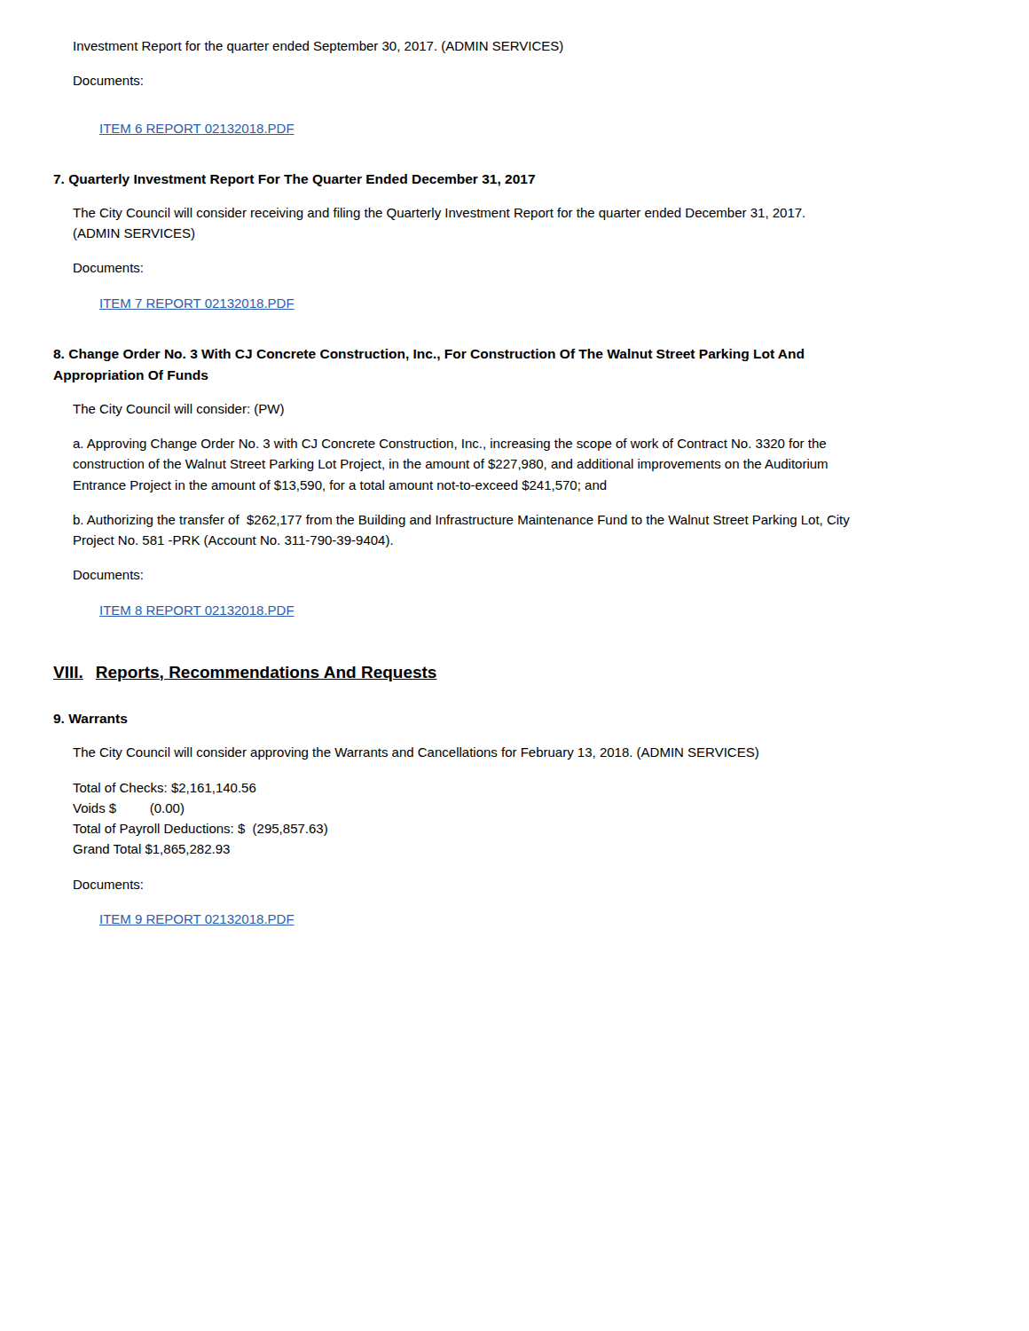Investment Report for the quarter ended September 30, 2017. (ADMIN SERVICES)
Documents:
ITEM 6 REPORT 02132018.PDF
7. Quarterly Investment Report For The Quarter Ended December 31, 2017
The City Council will consider receiving and filing the Quarterly Investment Report for the quarter ended December 31, 2017. (ADMIN SERVICES)
Documents:
ITEM 7 REPORT 02132018.PDF
8. Change Order No. 3 With CJ Concrete Construction, Inc., For Construction Of The Walnut Street Parking Lot And Appropriation Of Funds
The City Council will consider: (PW)
a. Approving Change Order No. 3 with CJ Concrete Construction, Inc., increasing the scope of work of Contract No. 3320 for the construction of the Walnut Street Parking Lot Project, in the amount of $227,980, and additional improvements on the Auditorium Entrance Project in the amount of $13,590, for a total amount not-to-exceed $241,570; and
b. Authorizing the transfer of $262,177 from the Building and Infrastructure Maintenance Fund to the Walnut Street Parking Lot, City Project No. 581 -PRK (Account No. 311-790-39-9404).
Documents:
ITEM 8 REPORT 02132018.PDF
VIII. Reports, Recommendations And Requests
9. Warrants
The City Council will consider approving the Warrants and Cancellations for February 13, 2018. (ADMIN SERVICES)
Total of Checks: $2,161,140.56
Voids $ (0.00)
Total of Payroll Deductions: $ (295,857.63)
Grand Total $1,865,282.93
Documents:
ITEM 9 REPORT 02132018.PDF